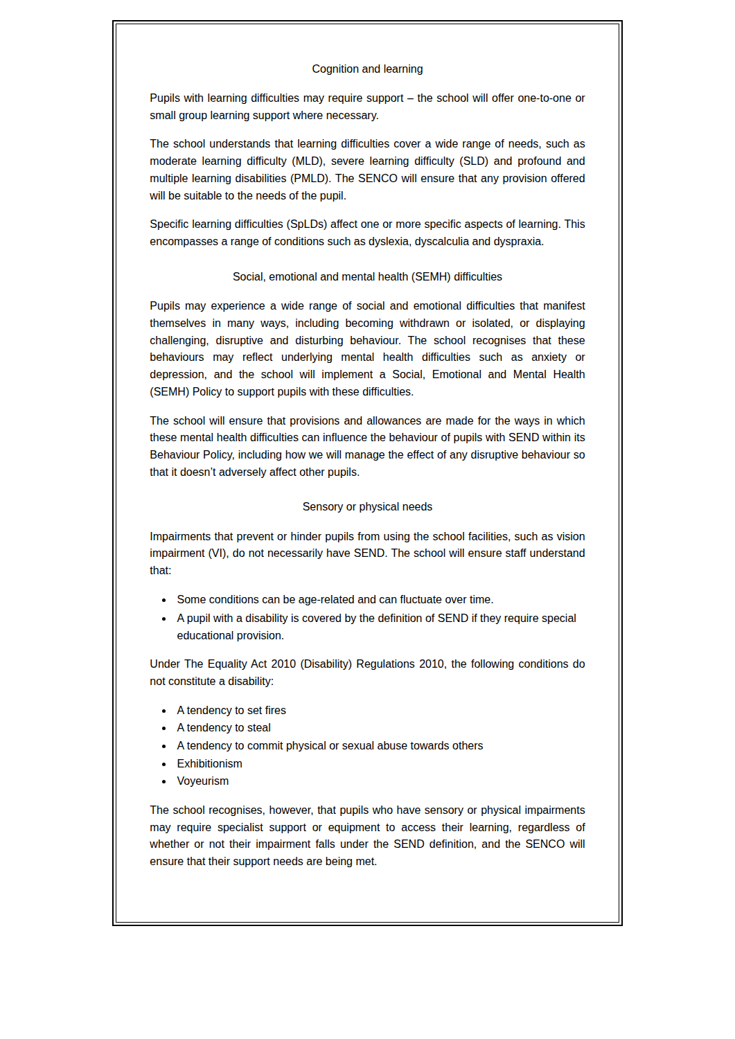Cognition and learning
Pupils with learning difficulties may require support – the school will offer one-to-one or small group learning support where necessary.
The school understands that learning difficulties cover a wide range of needs, such as moderate learning difficulty (MLD), severe learning difficulty (SLD) and profound and multiple learning disabilities (PMLD). The SENCO will ensure that any provision offered will be suitable to the needs of the pupil.
Specific learning difficulties (SpLDs) affect one or more specific aspects of learning. This encompasses a range of conditions such as dyslexia, dyscalculia and dyspraxia.
Social, emotional and mental health (SEMH) difficulties
Pupils may experience a wide range of social and emotional difficulties that manifest themselves in many ways, including becoming withdrawn or isolated, or displaying challenging, disruptive and disturbing behaviour. The school recognises that these behaviours may reflect underlying mental health difficulties such as anxiety or depression, and the school will implement a Social, Emotional and Mental Health (SEMH) Policy to support pupils with these difficulties.
The school will ensure that provisions and allowances are made for the ways in which these mental health difficulties can influence the behaviour of pupils with SEND within its Behaviour Policy, including how we will manage the effect of any disruptive behaviour so that it doesn’t adversely affect other pupils.
Sensory or physical needs
Impairments that prevent or hinder pupils from using the school facilities, such as vision impairment (VI), do not necessarily have SEND. The school will ensure staff understand that:
Some conditions can be age-related and can fluctuate over time.
A pupil with a disability is covered by the definition of SEND if they require special educational provision.
Under The Equality Act 2010 (Disability) Regulations 2010, the following conditions do not constitute a disability:
A tendency to set fires
A tendency to steal
A tendency to commit physical or sexual abuse towards others
Exhibitionism
Voyeurism
The school recognises, however, that pupils who have sensory or physical impairments may require specialist support or equipment to access their learning, regardless of whether or not their impairment falls under the SEND definition, and the SENCO will ensure that their support needs are being met.